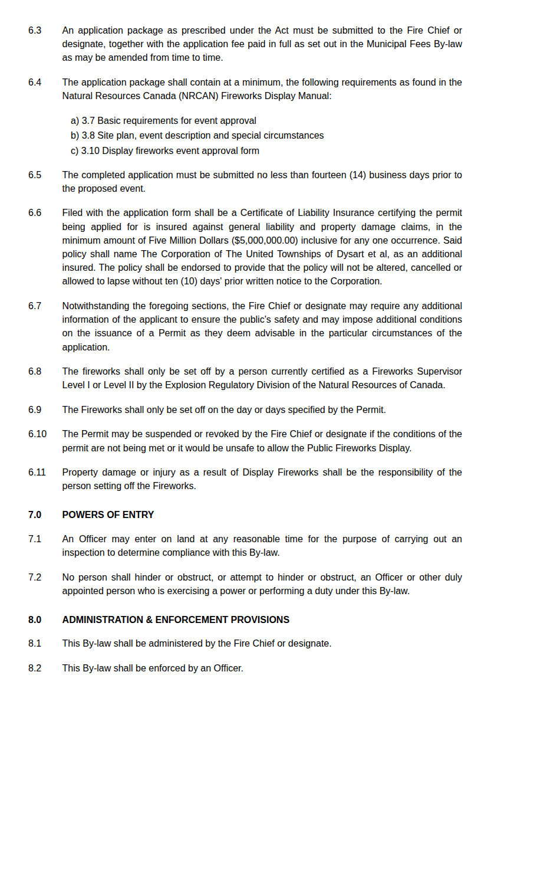6.3
An application package as prescribed under the Act must be submitted to the Fire Chief or designate, together with the application fee paid in full as set out in the Municipal Fees By-law as may be amended from time to time.
6.4
The application package shall contain at a minimum, the following requirements as found in the Natural Resources Canada (NRCAN) Fireworks Display Manual:
a) 3.7 Basic requirements for event approval
b) 3.8 Site plan, event description and special circumstances
c) 3.10 Display fireworks event approval form
6.5
The completed application must be submitted no less than fourteen (14) business days prior to the proposed event.
6.6
Filed with the application form shall be a Certificate of Liability Insurance certifying the permit being applied for is insured against general liability and property damage claims, in the minimum amount of Five Million Dollars ($5,000,000.00) inclusive for any one occurrence. Said policy shall name The Corporation of The United Townships of Dysart et al, as an additional insured. The policy shall be endorsed to provide that the policy will not be altered, cancelled or allowed to lapse without ten (10) days' prior written notice to the Corporation.
6.7
Notwithstanding the foregoing sections, the Fire Chief or designate may require any additional information of the applicant to ensure the public's safety and may impose additional conditions on the issuance of a Permit as they deem advisable in the particular circumstances of the application.
6.8
The fireworks shall only be set off by a person currently certified as a Fireworks Supervisor Level I or Level II by the Explosion Regulatory Division of the Natural Resources of Canada.
6.9
The Fireworks shall only be set off on the day or days specified by the Permit.
6.10
The Permit may be suspended or revoked by the Fire Chief or designate if the conditions of the permit are not being met or it would be unsafe to allow the Public Fireworks Display.
6.11
Property damage or injury as a result of Display Fireworks shall be the responsibility of the person setting off the Fireworks.
7.0 POWERS OF ENTRY
7.1
An Officer may enter on land at any reasonable time for the purpose of carrying out an inspection to determine compliance with this By-law.
7.2
No person shall hinder or obstruct, or attempt to hinder or obstruct, an Officer or other duly appointed person who is exercising a power or performing a duty under this By-law.
8.0 ADMINISTRATION & ENFORCEMENT PROVISIONS
8.1
This By-law shall be administered by the Fire Chief or designate.
8.2
This By-law shall be enforced by an Officer.